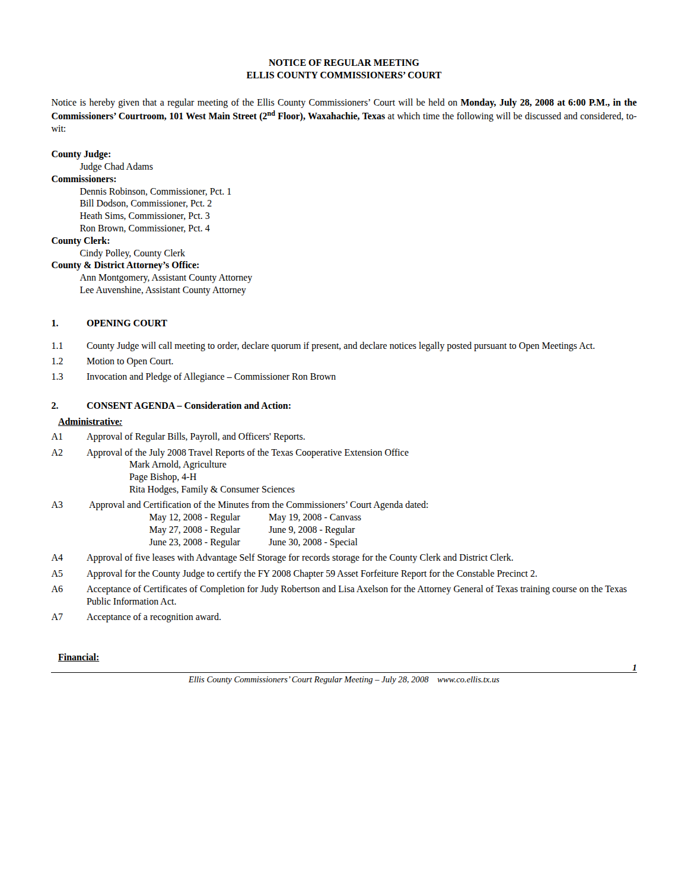NOTICE OF REGULAR MEETING
ELLIS COUNTY COMMISSIONERS’ COURT
Notice is hereby given that a regular meeting of the Ellis County Commissioners’ Court will be held on Monday, July 28, 2008 at 6:00 P.M., in the Commissioners’ Courtroom, 101 West Main Street (2nd Floor), Waxahachie, Texas at which time the following will be discussed and considered, to-wit:
County Judge:
Judge Chad Adams
Commissioners:
Dennis Robinson, Commissioner, Pct. 1
Bill Dodson, Commissioner, Pct. 2
Heath Sims, Commissioner, Pct. 3
Ron Brown, Commissioner, Pct. 4
County Clerk:
Cindy Polley, County Clerk
County & District Attorney’s Office:
Ann Montgomery, Assistant County Attorney
Lee Auvenshine, Assistant County Attorney
| 1. | OPENING COURT |
| 1.1 | County Judge will call meeting to order, declare quorum if present, and declare notices legally posted pursuant to Open Meetings Act. |
| 1.2 | Motion to Open Court. |
| 1.3 | Invocation and Pledge of Allegiance – Commissioner Ron Brown |
| 2. | CONSENT AGENDA – Consideration and Action: |
Administrative:
| A1 | Approval of Regular Bills, Payroll, and Officers' Reports. |
| A2 | Approval of the July 2008 Travel Reports of the Texas Cooperative Extension Office Mark Arnold, Agriculture Page Bishop, 4-H Rita Hodges, Family & Consumer Sciences |
| A3 | Approval and Certification of the Minutes from the Commissioners’ Court Agenda dated: May 12, 2008 - Regular May 19, 2008 - Canvass May 27, 2008 - Regular June 9, 2008 - Regular June 23, 2008 - Regular June 30, 2008 - Special |
| A4 | Approval of five leases with Advantage Self Storage for records storage for the County Clerk and District Clerk. |
| A5 | Approval for the County Judge to certify the FY 2008 Chapter 59 Asset Forfeiture Report for the Constable Precinct 2. |
| A6 | Acceptance of Certificates of Completion for Judy Robertson and Lisa Axelson for the Attorney General of Texas training course on the Texas Public Information Act. |
| A7 | Acceptance of a recognition award. |
Financial:
1 Ellis County Commissioners’ Court Regular Meeting – July 28, 2008 www.co.ellis.tx.us